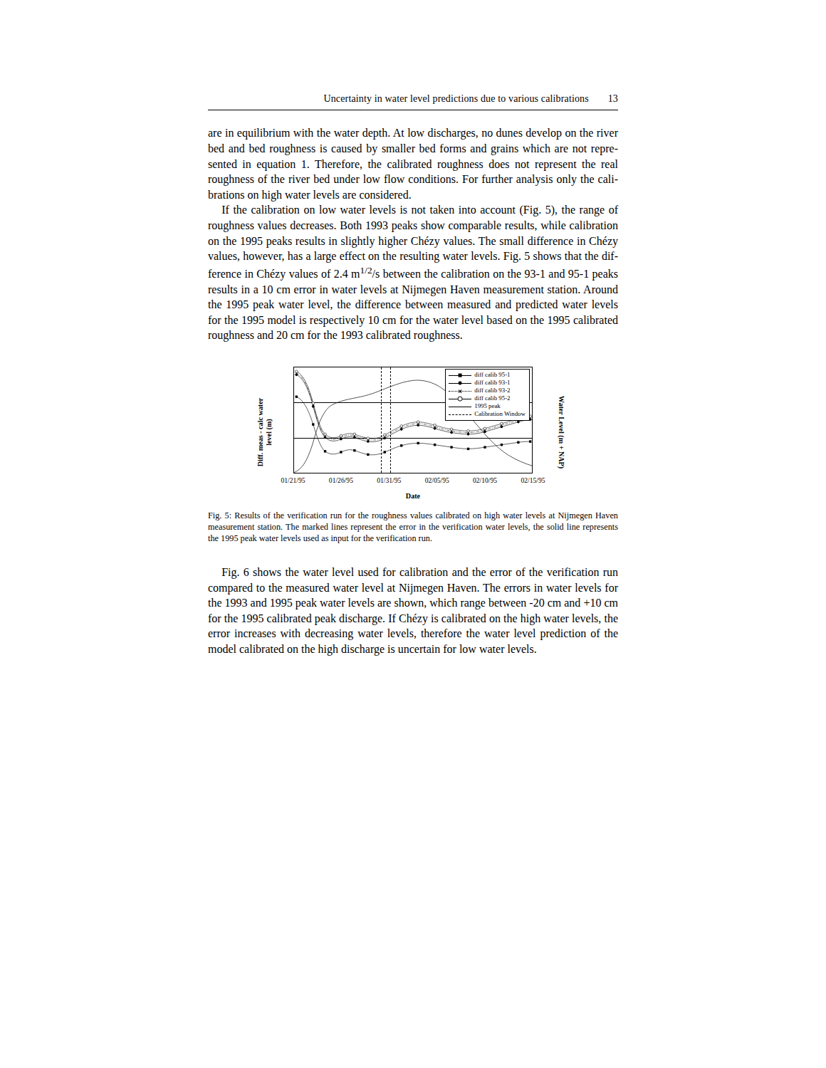Uncertainty in water level predictions due to various calibrations13
are in equilibrium with the water depth. At low discharges, no dunes develop on the river bed and bed roughness is caused by smaller bed forms and grains which are not represented in equation 1. Therefore, the calibrated roughness does not represent the real roughness of the river bed under low flow conditions. For further analysis only the calibrations on high water levels are considered.
If the calibration on low water levels is not taken into account (Fig. 5), the range of roughness values decreases. Both 1993 peaks show comparable results, while calibration on the 1995 peaks results in slightly higher Chézy values. The small difference in Chézy values, however, has a large effect on the resulting water levels. Fig. 5 shows that the difference in Chézy values of 2.4 m1/2/s between the calibration on the 93-1 and 95-1 peaks results in a 10 cm error in water levels at Nijmegen Haven measurement station. Around the 1995 peak water level, the difference between measured and predicted water levels for the 1995 model is respectively 10 cm for the water level based on the 1995 calibrated roughness and 20 cm for the 1993 calibrated roughness.
Diff. meas - calc water
level (m)
Water Level (m + NAP)
0.6
0.3
0
-0.3
14.0
12.0
10.0
8.0
diff calib 95-1
diff calib 93-1
diff calib 93-2
diff calib 95-2
1995 peak
Calibration Window
01/21/95 01/26/95 01/31/95 02/05/95 02/10/95 02/15/95
Date
Fig. 5: Results of the verification run for the roughness values calibrated on high water levels at Nijmegen Haven measurement station. The marked lines represent the error in the verification water levels, the solid line represents the 1995 peak water levels used as input for the verification run.
Fig. 6 shows the water level used for calibration and the error of the verification run compared to the measured water level at Nijmegen Haven. The errors in water levels for the 1993 and 1995 peak water levels are shown, which range between -20 cm and +10 cm for the 1995 calibrated peak discharge. If Chézy is calibrated on the high water levels, the error increases with decreasing water levels, therefore the water level prediction of the model calibrated on the high discharge is uncertain for low water levels.